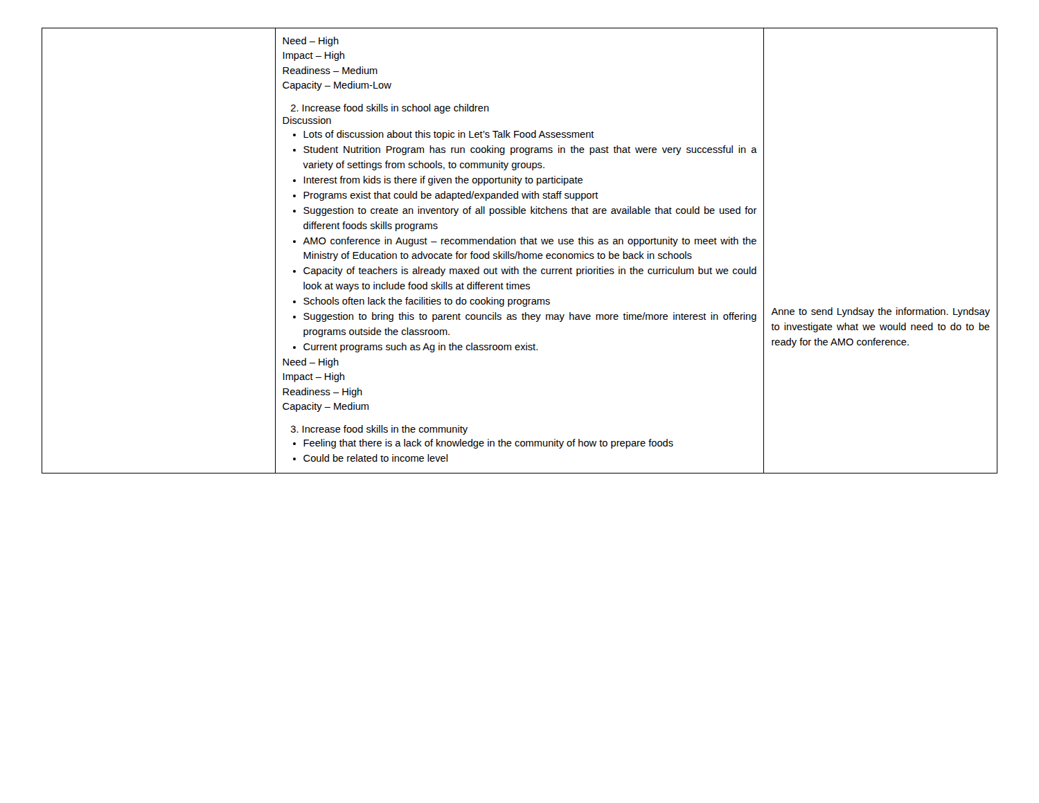| | Need – High Impact – High Readiness – Medium Capacity – Medium-Low Increase food skills in school age children Discussion Lots of discussion about this topic in Let’s Talk Food Assessment Student Nutrition Program has run cooking programs in the past that were very successful in a variety of settings from schools, to community groups. Interest from kids is there if given the opportunity to participate Programs exist that could be adapted/expanded with staff support Suggestion to create an inventory of all possible kitchens that are available that could be used for different foods skills programs AMO conference in August – recommendation that we use this as an opportunity to meet with the Ministry of Education to advocate for food skills/home economics to be back in schools Capacity of teachers is already maxed out with the current priorities in the curriculum but we could look at ways to include food skills at different times Schools often lack the facilities to do cooking programs Suggestion to bring this to parent councils as they may have more time/more interest in offering programs outside the classroom. Current programs such as Ag in the classroom exist. Need – High Impact – High Readiness – High Capacity – Medium Increase food skills in the community Feeling that there is a lack of knowledge in the community of how to prepare foods Could be related to income level | Anne to send Lyndsay the information. Lyndsay to investigate what we would need to do to be ready for the AMO conference. |